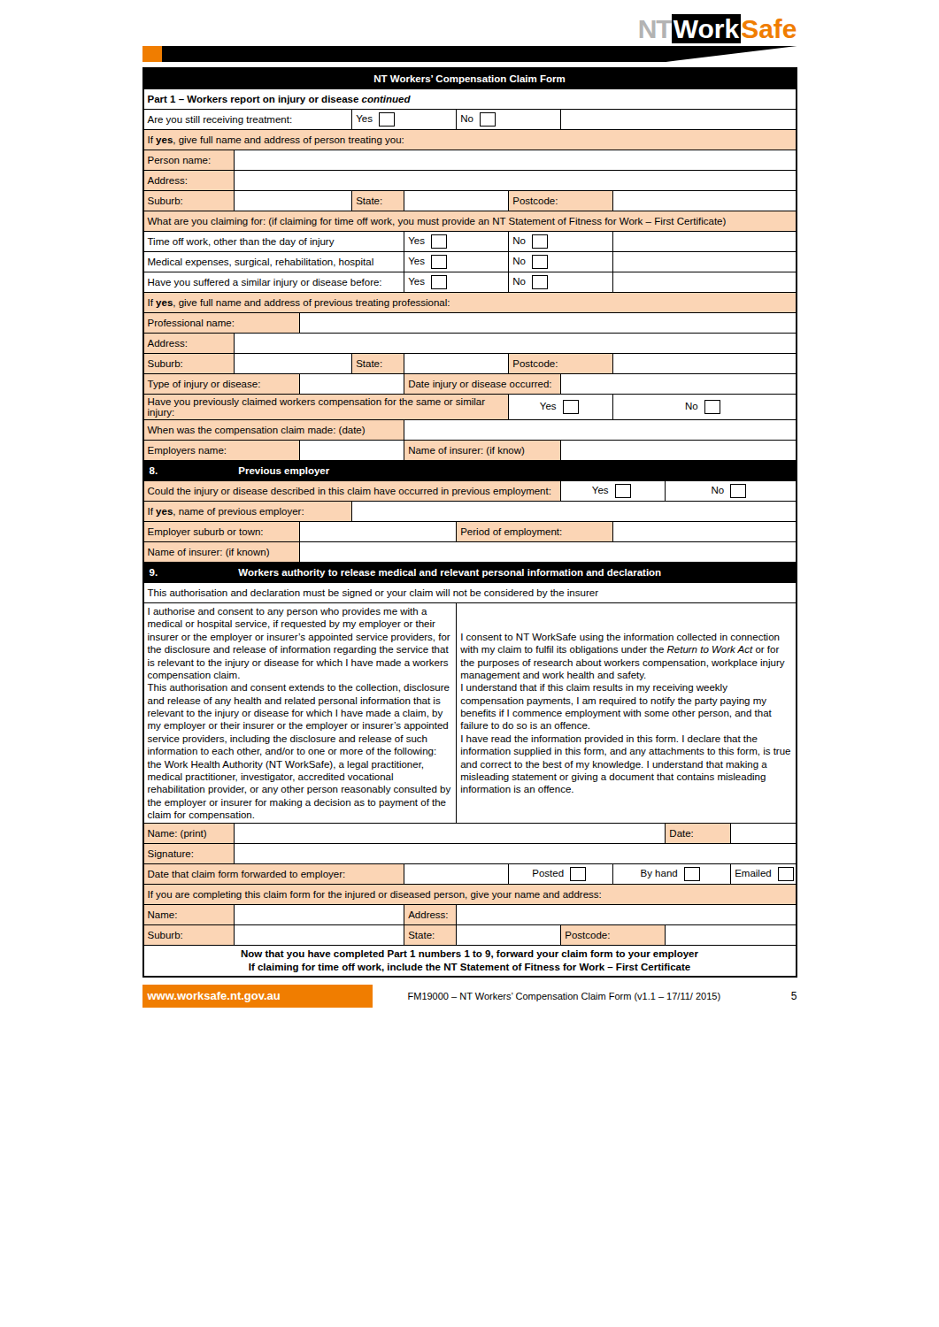NT Work Safe
| NT Workers’ Compensation Claim Form |
| Part 1 – Workers report on injury or disease continued |
| Are you still receiving treatment: | Yes | No | |
| If yes , give full name and address of person treating you: |
| Person name: | |
| Address: | |
| Suburb: | | State: | | Postcode: | |
| What are you claiming for: (if claiming for time off work, you must provide an NT Statement of Fitness for Work – First Certificate) |
| Time off work, other than the day of injury | Yes | No | |
| Medical expenses, surgical, rehabilitation, hospital | Yes | No | |
| Have you suffered a similar injury or disease before: | Yes | No | |
| If yes , give full name and address of previous treating professional: |
| Professional name: | |
| Address: | |
| Suburb: | | State: | | Postcode: | |
| Type of injury or disease: | | Date injury or disease occurred: | |
| Have you previously claimed workers compensation for the same or similar injury: | Yes | No |
| When was the compensation claim made: (date) | |
| Employers name: | | Name of insurer: (if know) | |
| 8. | Previous employer |
| Could the injury or disease described in this claim have occurred in previous employment: | Yes | No |
| If yes , name of previous employer: | |
| Employer suburb or town: | | Period of employment: | |
| Name of insurer: (if known) | |
| 9. | Workers authority to release medical and relevant personal information and declaration |
| This authorisation and declaration must be signed or your claim will not be considered by the insurer |
| I authorise and consent to any person who provides me with a medical or hospital service, if requested by my employer or their insurer or the employer or insurer’s appointed service providers, for the disclosure and release of information regarding the service that is relevant to the injury or disease for which I have made a workers compensation claim. This authorisation and consent extends to the collection, disclosure and release of any health and related personal information that is relevant to the injury or disease for which I have made a claim, by my employer or their insurer or the employer or insurer’s appointed service providers, including the disclosure and release of such information to each other, and/or to one or more of the following: the Work Health Authority (NT WorkSafe), a legal practitioner, medical practitioner, investigator, accredited vocational rehabilitation provider, or any other person reasonably consulted by the employer or insurer for making a decision as to payment of the claim for compensation. | I consent to NT WorkSafe using the information collected in connection with my claim to fulfil its obligations under the Return to Work Act or for the purposes of research about workers compensation, workplace injury management and work health and safety. I understand that if this claim results in my receiving weekly compensation payments, I am required to notify the party paying my benefits if I commence employment with some other person, and that failure to do so is an offence. I have read the information provided in this form. I declare that the information supplied in this form, and any attachments to this form, is true and correct to the best of my knowledge. I understand that making a misleading statement or giving a document that contains misleading information is an offence. |
| Name: (print) | | Date: | |
| Signature: | |
| Date that claim form forwarded to employer: | | Posted | By hand | Emailed |
| If you are completing this claim form for the injured or diseased person, give your name and address: |
| Name: | | Address: | |
| Suburb: | | State: | | Postcode: | |
| Now that you have completed Part 1 numbers 1 to 9, forward your claim form to your employer If claiming for time off work, include the NT Statement of Fitness for Work – First Certificate |
www.worksafe.nt.gov.au
FM19000 – NT Workers’ Compensation Claim Form (v1.1 – 17/11/ 2015)
5